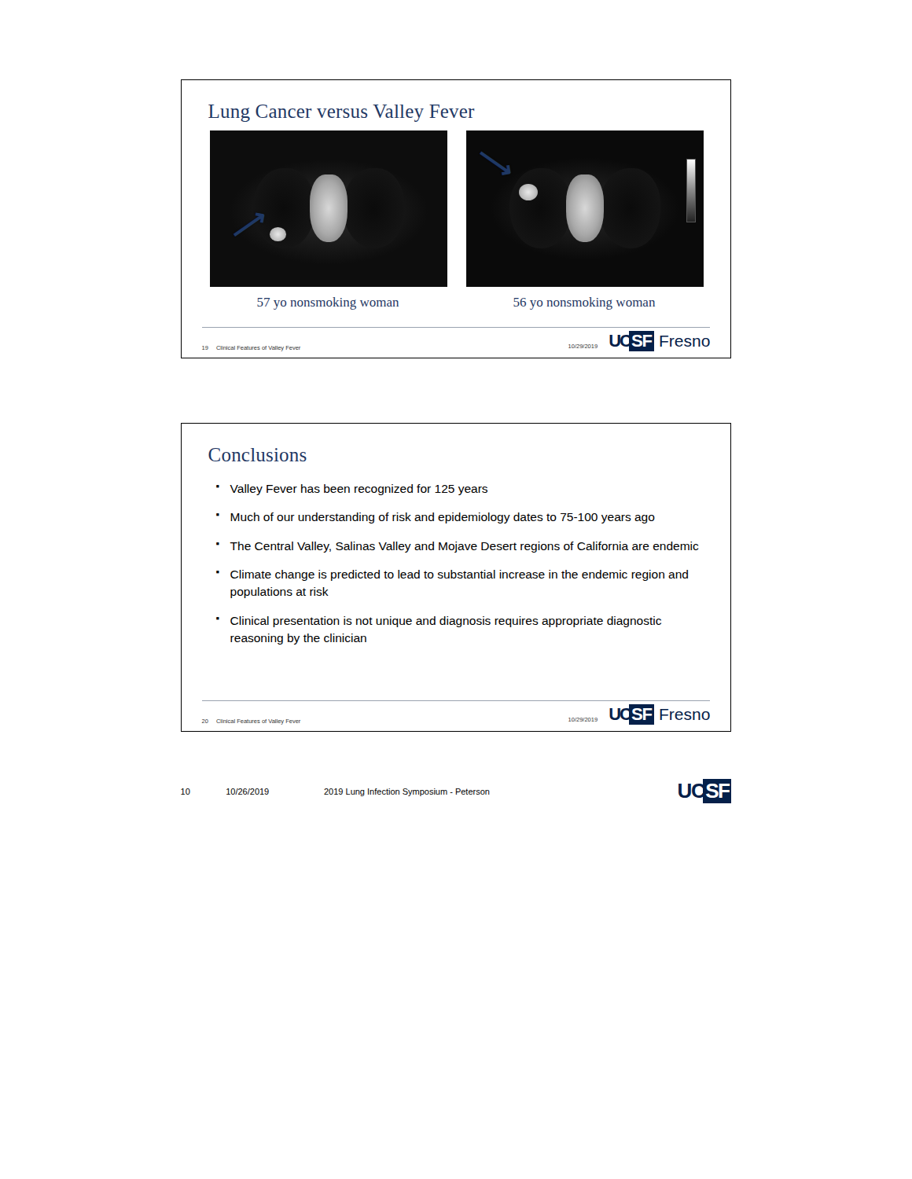Lung Cancer versus Valley Fever
⟶
57 yo nonsmoking woman
⟶
56 yo nonsmoking woman
19 Clinical Features of Valley Fever
10/29/2019
UC SF Fresno
Conclusions
Valley Fever has been recognized for 125 years
Much of our understanding of risk and epidemiology dates to 75-100 years ago
The Central Valley, Salinas Valley and Mojave Desert regions of California are endemic
Climate change is predicted to lead to substantial increase in the endemic region and populations at risk
Clinical presentation is not unique and diagnosis requires appropriate diagnostic reasoning by the clinician
20 Clinical Features of Valley Fever
10/29/2019
UC SF Fresno
10
10/26/2019
2019 Lung Infection Symposium - Peterson
UC SF